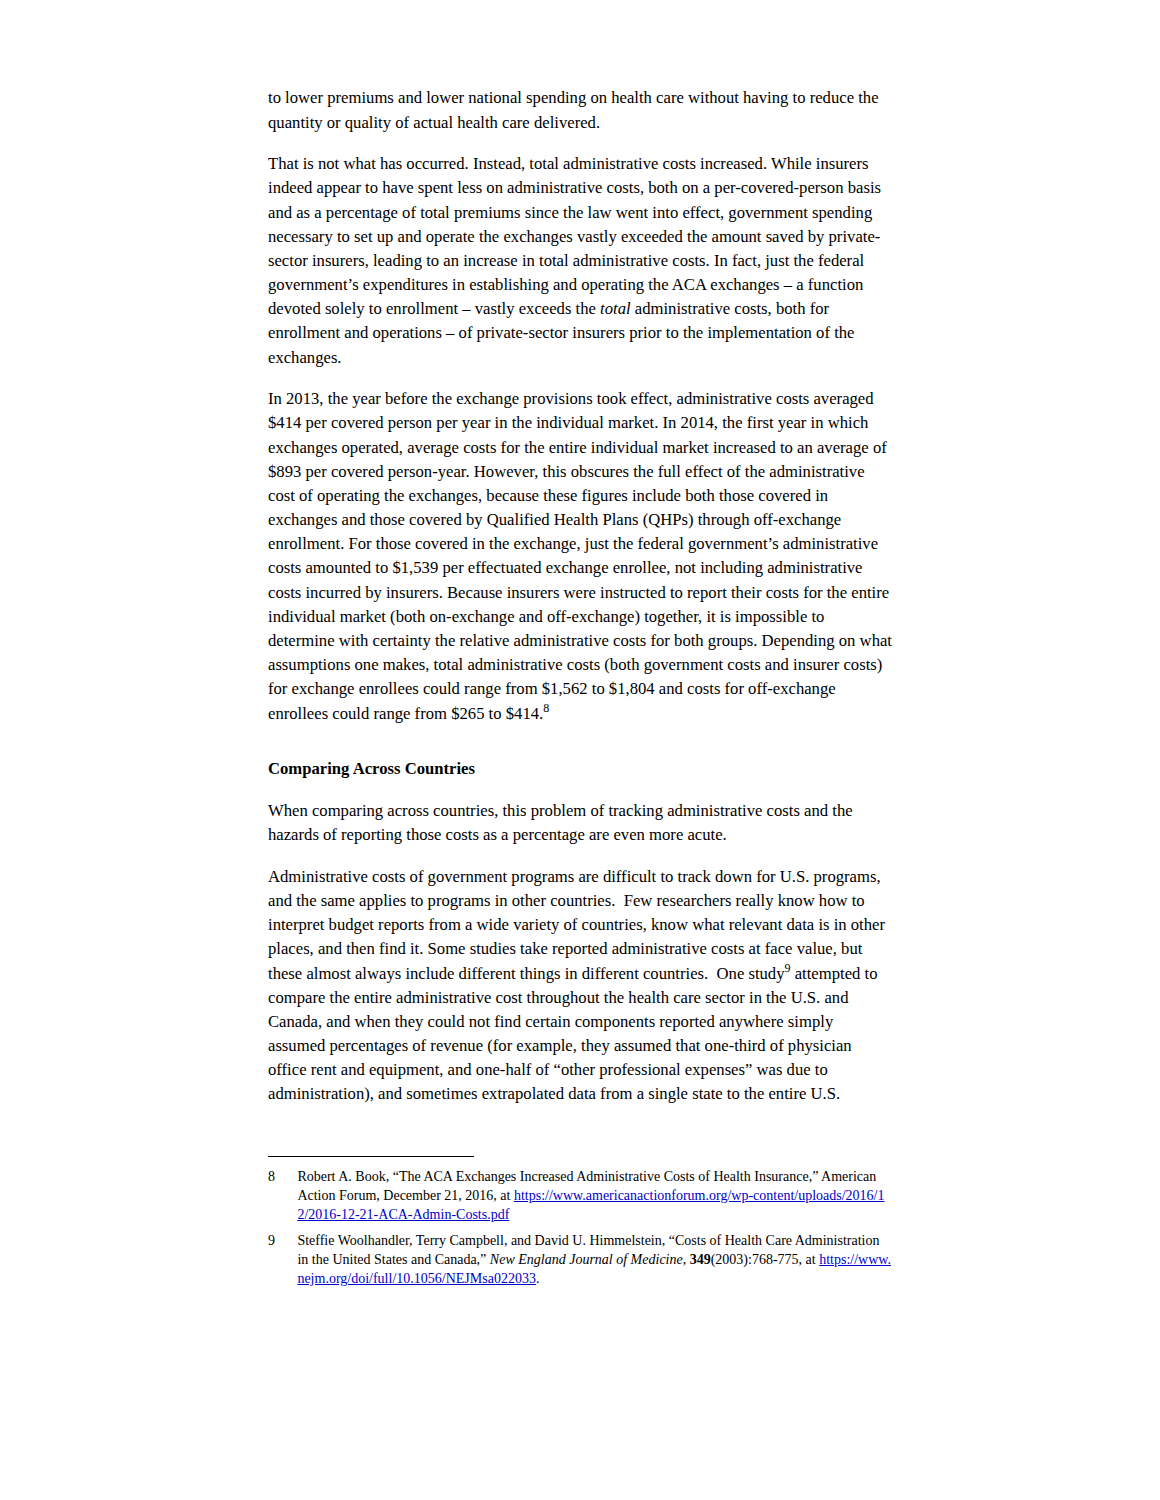to lower premiums and lower national spending on health care without having to reduce the quantity or quality of actual health care delivered.
That is not what has occurred. Instead, total administrative costs increased. While insurers indeed appear to have spent less on administrative costs, both on a per-covered-person basis and as a percentage of total premiums since the law went into effect, government spending necessary to set up and operate the exchanges vastly exceeded the amount saved by private-sector insurers, leading to an increase in total administrative costs. In fact, just the federal government’s expenditures in establishing and operating the ACA exchanges – a function devoted solely to enrollment – vastly exceeds the total administrative costs, both for enrollment and operations – of private-sector insurers prior to the implementation of the exchanges.
In 2013, the year before the exchange provisions took effect, administrative costs averaged $414 per covered person per year in the individual market. In 2014, the first year in which exchanges operated, average costs for the entire individual market increased to an average of $893 per covered person-year. However, this obscures the full effect of the administrative cost of operating the exchanges, because these figures include both those covered in exchanges and those covered by Qualified Health Plans (QHPs) through off-exchange enrollment. For those covered in the exchange, just the federal government’s administrative costs amounted to $1,539 per effectuated exchange enrollee, not including administrative costs incurred by insurers. Because insurers were instructed to report their costs for the entire individual market (both on-exchange and off-exchange) together, it is impossible to determine with certainty the relative administrative costs for both groups. Depending on what assumptions one makes, total administrative costs (both government costs and insurer costs) for exchange enrollees could range from $1,562 to $1,804 and costs for off-exchange enrollees could range from $265 to $414.8
Comparing Across Countries
When comparing across countries, this problem of tracking administrative costs and the hazards of reporting those costs as a percentage are even more acute.
Administrative costs of government programs are difficult to track down for U.S. programs, and the same applies to programs in other countries. Few researchers really know how to interpret budget reports from a wide variety of countries, know what relevant data is in other places, and then find it. Some studies take reported administrative costs at face value, but these almost always include different things in different countries. One study9 attempted to compare the entire administrative cost throughout the health care sector in the U.S. and Canada, and when they could not find certain components reported anywhere simply assumed percentages of revenue (for example, they assumed that one-third of physician office rent and equipment, and one-half of “other professional expenses” was due to administration), and sometimes extrapolated data from a single state to the entire U.S.
8
Robert A. Book, “The ACA Exchanges Increased Administrative Costs of Health Insurance,” American Action Forum, December 21, 2016, at https://www.americanactionforum.org/wp-content/uploads/2016/12/2016-12-21-ACA-Admin-Costs.pdf
9
Steffie Woolhandler, Terry Campbell, and David U. Himmelstein, “Costs of Health Care Administration in the United States and Canada,” New England Journal of Medicine, 349(2003):768-775, at https://www.nejm.org/doi/full/10.1056/NEJMsa022033.